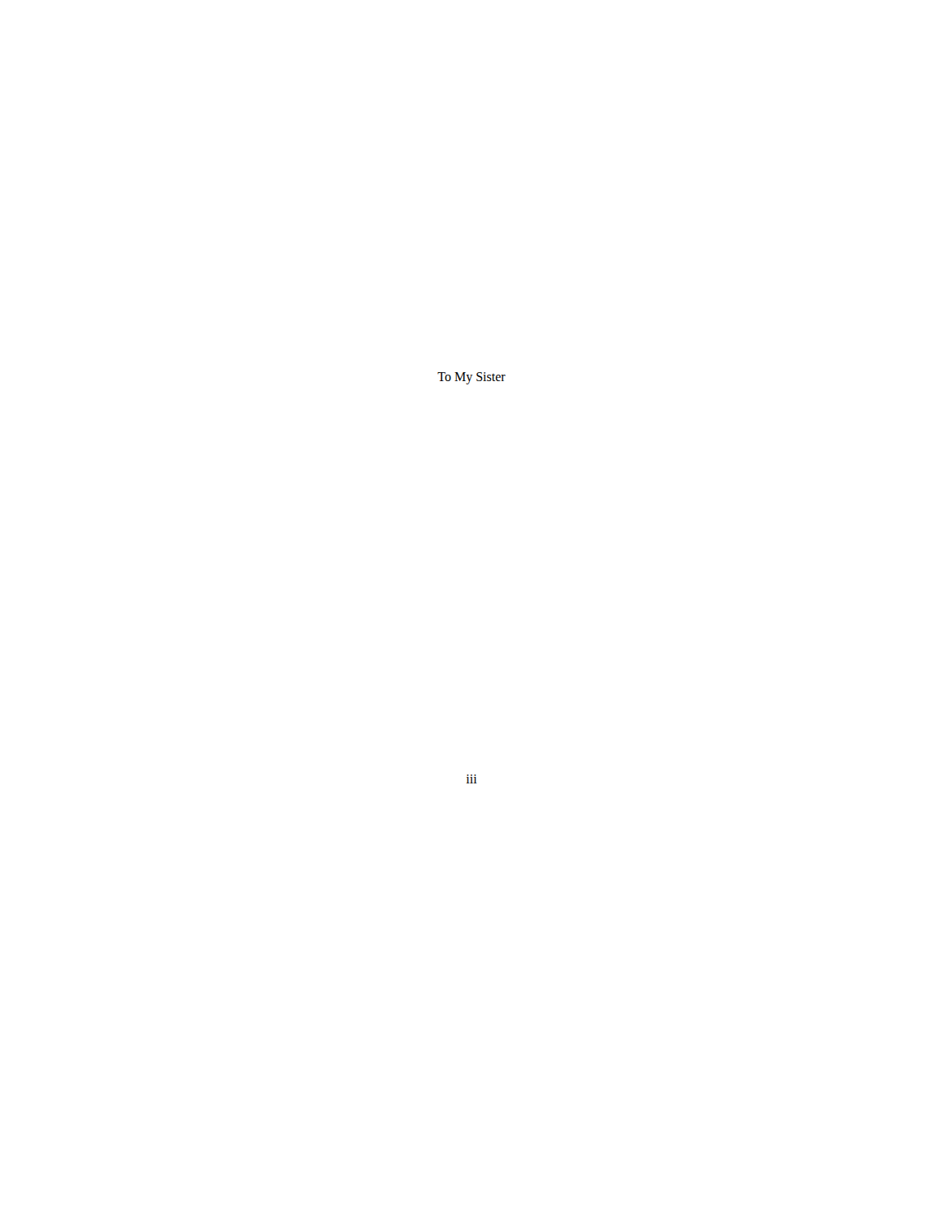To My Sister
iii